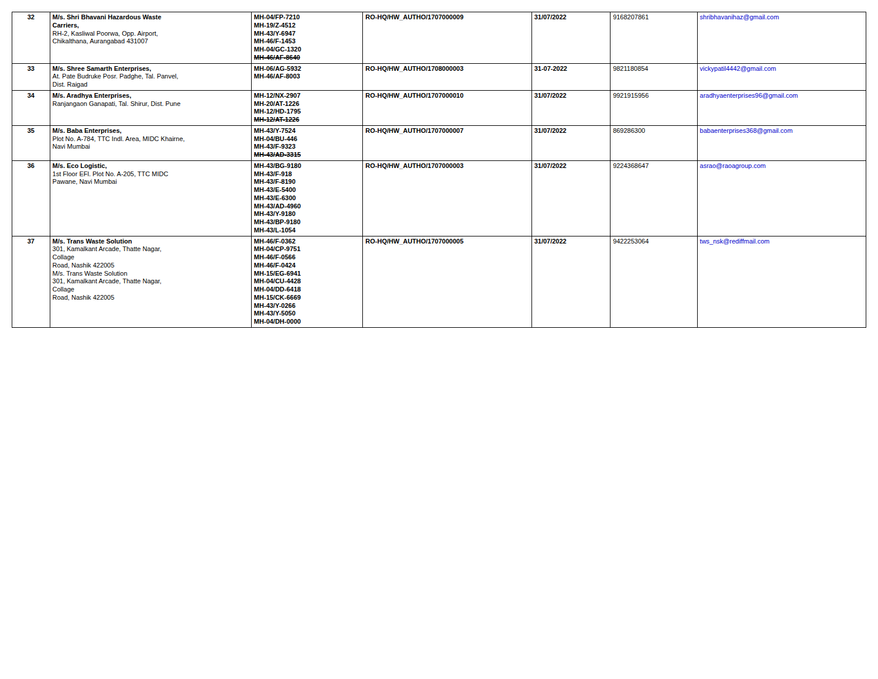| 32 | M/s. Shri Bhavani Hazardous Waste Carriers, RH-2, Kasliwal Poorwa, Opp. Airport, Chikalthana, Aurangabad 431007 | MH-04/FP-7210 MH-19/Z-4512 MH-43/Y-6947 MH-46/F-1453 MH-04/GC-1320 MH-46/AF-8640 | RO-HQ/HW_AUTHO/1707000009 | 31/07/2022 | 9168207861 | shribhavanihaz@gmail.com |
| 33 | M/s. Shree Samarth Enterprises, At. Pate Budruke Posr. Padghe, Tal. Panvel, Dist. Raigad | MH-06/AG-5932 MH-46/AF-8003 | RO-HQ/HW_AUTHO/1708000003 | 31-07-2022 | 9821180854 | vickypatil4442@gmail.com |
| 34 | M/s. Aradhya Enterprises, Ranjangaon Ganapati, Tal. Shirur, Dist. Pune | MH-12/NX-2907 MH-20/AT-1226 MH-12/HD-1795 MH-12/AT-1226 | RO-HQ/HW_AUTHO/1707000010 | 31/07/2022 | 9921915956 | aradhyaenterprises96@gmail.com |
| 35 | M/s. Baba Enterprises, Plot No. A-784, TTC Indl. Area, MIDC Khairne, Navi Mumbai | MH-43/Y-7524 MH-04/BU-446 MH-43/F-9323 MH-43/AD-3315 | RO-HQ/HW_AUTHO/1707000007 | 31/07/2022 | 869286300 | babaenterprises368@gmail.com |
| 36 | M/s. Eco Logistic, 1st Floor EFl. Plot No. A-205, TTC MIDC Pawane, Navi Mumbai | MH-43/BG-9180 MH-43/F-918 MH-43/F-8190 MH-43/E-5400 MH-43/E-6300 MH-43/AD-4960 MH-43/Y-9180 MH-43/BP-9180 MH-43/L-1054 | RO-HQ/HW_AUTHO/1707000003 | 31/07/2022 | 9224368647 | asrao@raoagroup.com |
| 37 | M/s. Trans Waste Solution 301, Kamalkant Arcade, Thatte Nagar, Collage Road, Nashik 422005 M/s. Trans Waste Solution 301, Kamalkant Arcade, Thatte Nagar, Collage Road, Nashik 422005 | MH-46/F-0362 MH-04/CP-9751 MH-46/F-0566 MH-46/F-0424 MH-15/EG-6941 MH-04/CU-4428 MH-04/DD-6418 MH-15/CK-6669 MH-43/Y-0266 MH-43/Y-5050 MH-04/DH-0000 | RO-HQ/HW_AUTHO/1707000005 | 31/07/2022 | 9422253064 | tws_nsk@rediffmail.com |